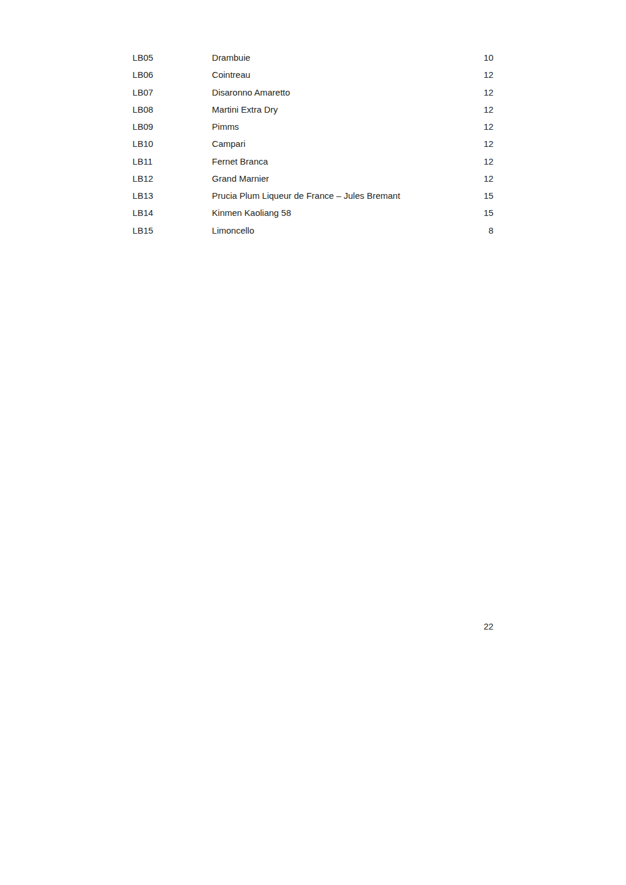| LB05 | Drambuie | 10 |
| LB06 | Cointreau | 12 |
| LB07 | Disaronno Amaretto | 12 |
| LB08 | Martini Extra Dry | 12 |
| LB09 | Pimms | 12 |
| LB10 | Campari | 12 |
| LB11 | Fernet Branca | 12 |
| LB12 | Grand Marnier | 12 |
| LB13 | Prucia Plum Liqueur de France – Jules Bremant | 15 |
| LB14 | Kinmen Kaoliang 58 | 15 |
| LB15 | Limoncello | 8 |
22